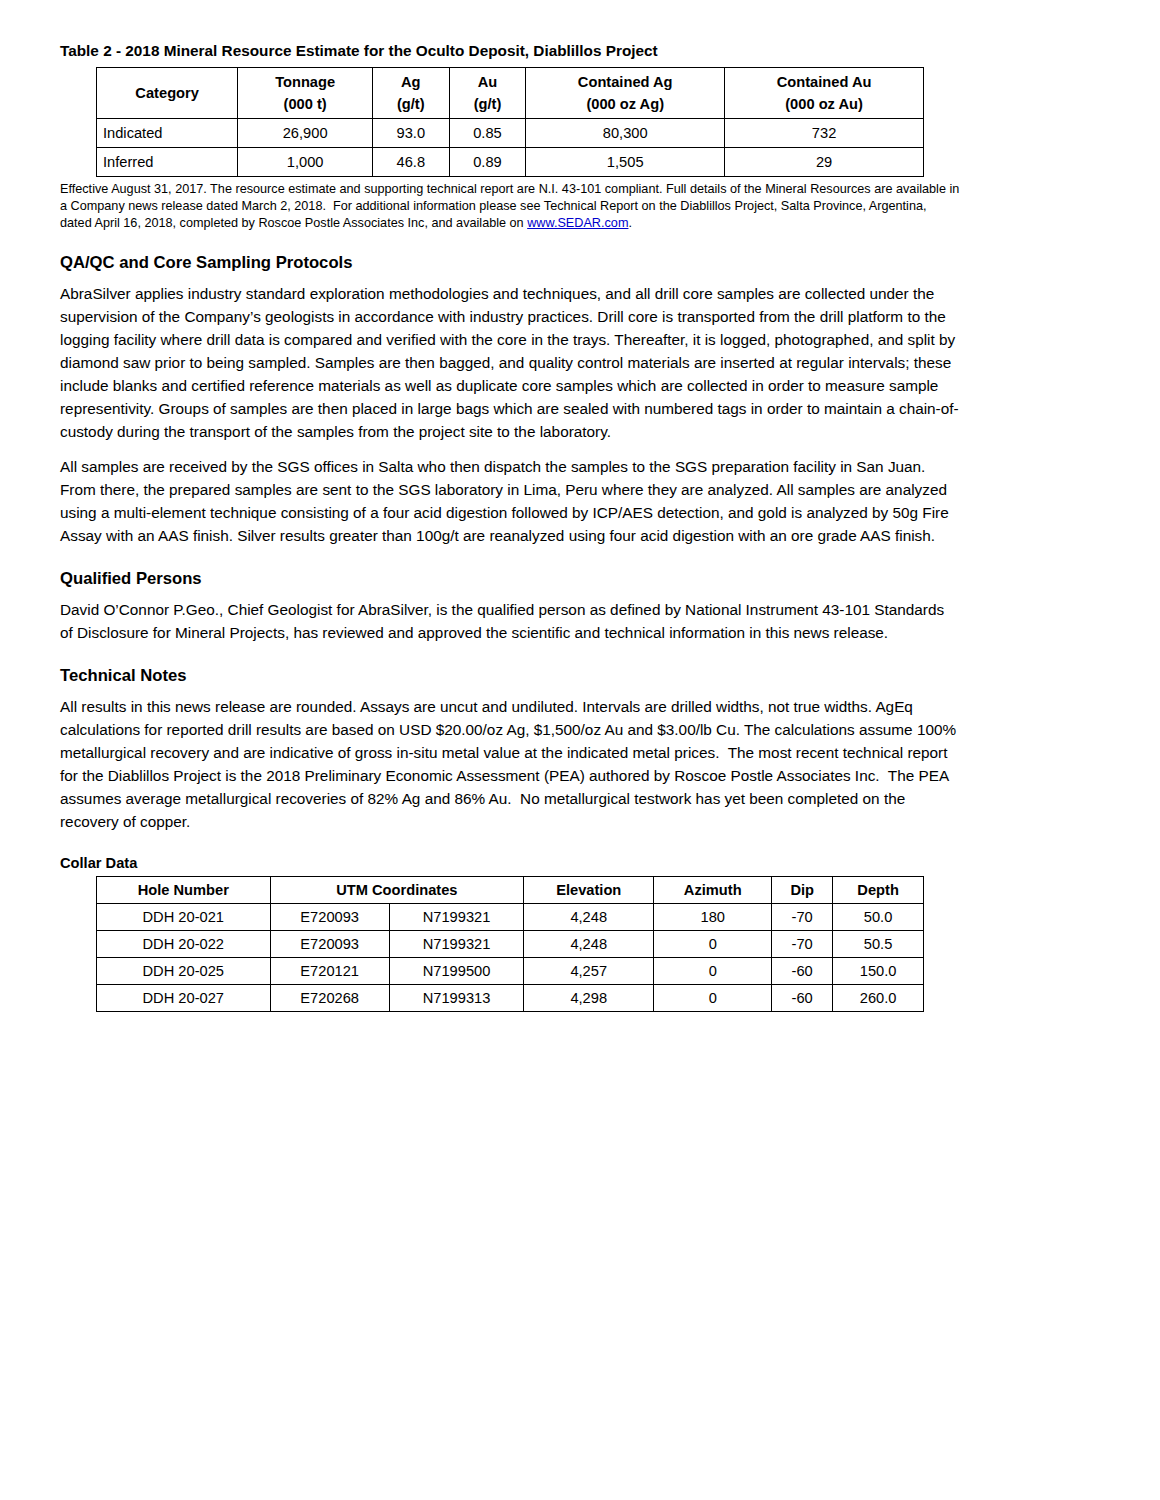Table 2 - 2018 Mineral Resource Estimate for the Oculto Deposit, Diablillos Project
| Category | Tonnage (000 t) | Ag (g/t) | Au (g/t) | Contained Ag (000 oz Ag) | Contained Au (000 oz Au) |
| --- | --- | --- | --- | --- | --- |
| Indicated | 26,900 | 93.0 | 0.85 | 80,300 | 732 |
| Inferred | 1,000 | 46.8 | 0.89 | 1,505 | 29 |
Effective August 31, 2017. The resource estimate and supporting technical report are N.I. 43-101 compliant. Full details of the Mineral Resources are available in a Company news release dated March 2, 2018. For additional information please see Technical Report on the Diablillos Project, Salta Province, Argentina, dated April 16, 2018, completed by Roscoe Postle Associates Inc, and available on www.SEDAR.com.
QA/QC and Core Sampling Protocols
AbraSilver applies industry standard exploration methodologies and techniques, and all drill core samples are collected under the supervision of the Company’s geologists in accordance with industry practices. Drill core is transported from the drill platform to the logging facility where drill data is compared and verified with the core in the trays. Thereafter, it is logged, photographed, and split by diamond saw prior to being sampled. Samples are then bagged, and quality control materials are inserted at regular intervals; these include blanks and certified reference materials as well as duplicate core samples which are collected in order to measure sample representivity. Groups of samples are then placed in large bags which are sealed with numbered tags in order to maintain a chain-of-custody during the transport of the samples from the project site to the laboratory.
All samples are received by the SGS offices in Salta who then dispatch the samples to the SGS preparation facility in San Juan. From there, the prepared samples are sent to the SGS laboratory in Lima, Peru where they are analyzed. All samples are analyzed using a multi-element technique consisting of a four acid digestion followed by ICP/AES detection, and gold is analyzed by 50g Fire Assay with an AAS finish. Silver results greater than 100g/t are reanalyzed using four acid digestion with an ore grade AAS finish.
Qualified Persons
David O’Connor P.Geo., Chief Geologist for AbraSilver, is the qualified person as defined by National Instrument 43-101 Standards of Disclosure for Mineral Projects, has reviewed and approved the scientific and technical information in this news release.
Technical Notes
All results in this news release are rounded. Assays are uncut and undiluted. Intervals are drilled widths, not true widths. AgEq calculations for reported drill results are based on USD $20.00/oz Ag, $1,500/oz Au and $3.00/lb Cu. The calculations assume 100% metallurgical recovery and are indicative of gross in-situ metal value at the indicated metal prices. The most recent technical report for the Diablillos Project is the 2018 Preliminary Economic Assessment (PEA) authored by Roscoe Postle Associates Inc. The PEA assumes average metallurgical recoveries of 82% Ag and 86% Au. No metallurgical testwork has yet been completed on the recovery of copper.
Collar Data
| Hole Number | UTM Coordinates | Elevation | Azimuth | Dip | Depth |
| --- | --- | --- | --- | --- | --- |
| DDH 20-021 | E720093 | N7199321 | 4,248 | 180 | -70 | 50.0 |
| DDH 20-022 | E720093 | N7199321 | 4,248 | 0 | -70 | 50.5 |
| DDH 20-025 | E720121 | N7199500 | 4,257 | 0 | -60 | 150.0 |
| DDH 20-027 | E720268 | N7199313 | 4,298 | 0 | -60 | 260.0 |